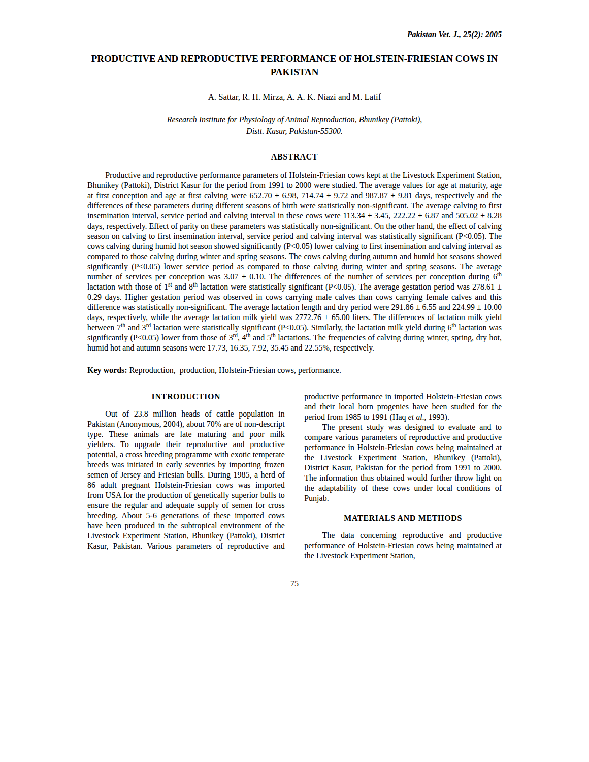Pakistan Vet. J., 25(2): 2005
Productive and Reproductive Performance of Holstein-Friesian Cows in Pakistan
A. Sattar, R. H. Mirza, A. A. K. Niazi and M. Latif
Research Institute for Physiology of Animal Reproduction, Bhunikey (Pattoki),
Distt. Kasur, Pakistan-55300.
Abstract
Productive and reproductive performance parameters of Holstein-Friesian cows kept at the Livestock Experiment Station, Bhunikey (Pattoki), District Kasur for the period from 1991 to 2000 were studied. The average values for age at maturity, age at first conception and age at first calving were 652.70 ± 6.98, 714.74 ± 9.72 and 987.87 ± 9.81 days, respectively and the differences of these parameters during different seasons of birth were statistically non-significant. The average calving to first insemination interval, service period and calving interval in these cows were 113.34 ± 3.45, 222.22 ± 6.87 and 505.02 ± 8.28 days, respectively. Effect of parity on these parameters was statistically non-significant. On the other hand, the effect of calving season on calving to first insemination interval, service period and calving interval was statistically significant (P<0.05). The cows calving during humid hot season showed significantly (P<0.05) lower calving to first insemination and calving interval as compared to those calving during winter and spring seasons. The cows calving during autumn and humid hot seasons showed significantly (P<0.05) lower service period as compared to those calving during winter and spring seasons. The average number of services per conception was 3.07 ± 0.10. The differences of the number of services per conception during 6th lactation with those of 1st and 8th lactation were statistically significant (P<0.05). The average gestation period was 278.61 ± 0.29 days. Higher gestation period was observed in cows carrying male calves than cows carrying female calves and this difference was statistically non-significant. The average lactation length and dry period were 291.86 ± 6.55 and 224.99 ± 10.00 days, respectively, while the average lactation milk yield was 2772.76 ± 65.00 liters. The differences of lactation milk yield between 7th and 3rd lactation were statistically significant (P<0.05). Similarly, the lactation milk yield during 6th lactation was significantly (P<0.05) lower from those of 3rd, 4th and 5th lactations. The frequencies of calving during winter, spring, dry hot, humid hot and autumn seasons were 17.73, 16.35, 7.92, 35.45 and 22.55%, respectively.
Key words: Reproduction, production, Holstein-Friesian cows, performance.
Introduction
Out of 23.8 million heads of cattle population in Pakistan (Anonymous, 2004), about 70% are of non-descript type. These animals are late maturing and poor milk yielders. To upgrade their reproductive and productive potential, a cross breeding programme with exotic temperate breeds was initiated in early seventies by importing frozen semen of Jersey and Friesian bulls. During 1985, a herd of 86 adult pregnant Holstein-Friesian cows was imported from USA for the production of genetically superior bulls to ensure the regular and adequate supply of semen for cross breeding. About 5-6 generations of these imported cows have been produced in the subtropical environment of the Livestock Experiment Station, Bhunikey (Pattoki), District Kasur, Pakistan. Various parameters of reproductive and productive performance in imported Holstein-Friesian cows and their local born progenies have been studied for the period from 1985 to 1991 (Haq et al., 1993).
The present study was designed to evaluate and to compare various parameters of reproductive and productive performance in Holstein-Friesian cows being maintained at the Livestock Experiment Station, Bhunikey (Pattoki), District Kasur, Pakistan for the period from 1991 to 2000. The information thus obtained would further throw light on the adaptability of these cows under local conditions of Punjab.
Materials and Methods
The data concerning reproductive and productive performance of Holstein-Friesian cows being maintained at the Livestock Experiment Station,
75